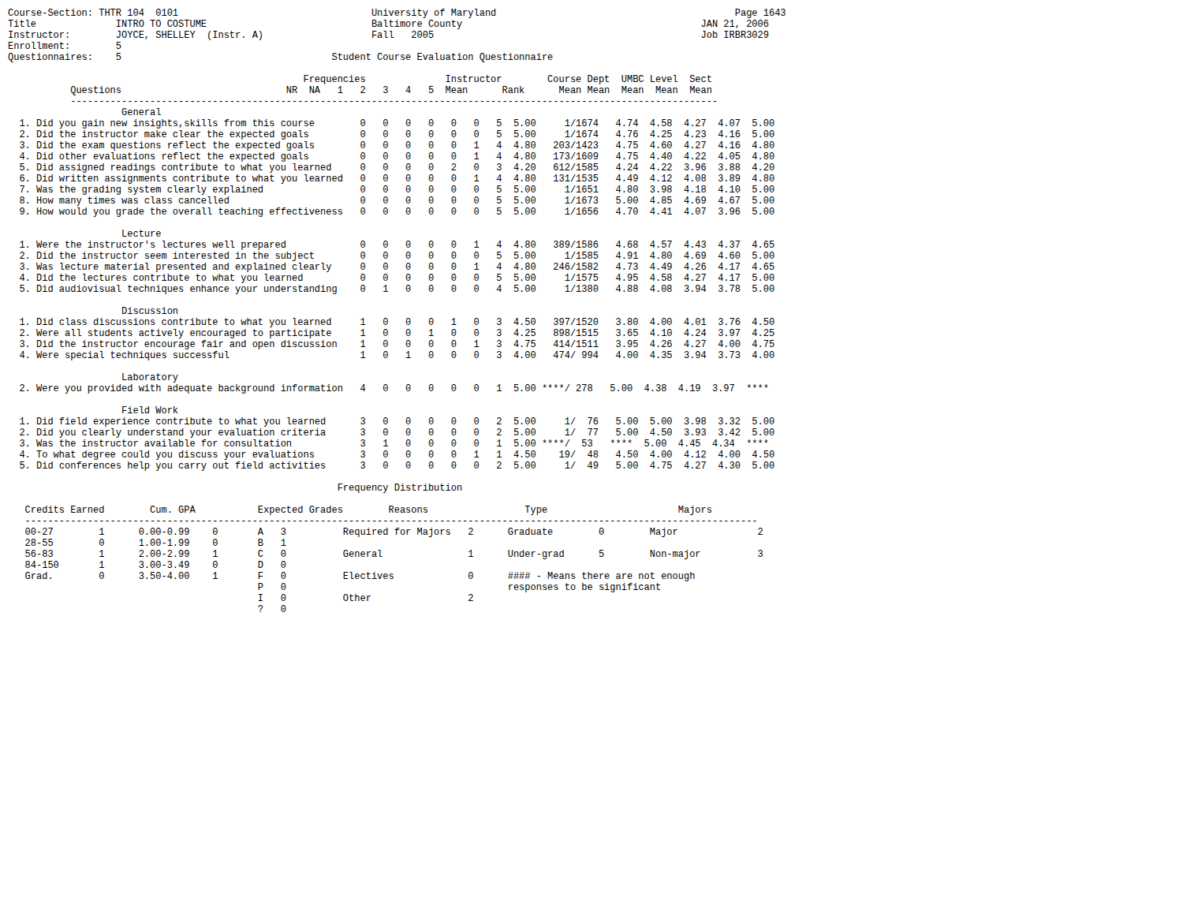Course-Section: THTR 104  0101                                  University of Maryland                                          Page 1643
Title              INTRO TO COSTUME                             Baltimore County                                          JAN 21, 2006
Instructor:        JOYCE, SHELLEY  (Instr. A)                   Fall   2005                                               Job IRBR3029
Enrollment:        5
Questionnaires:    5                                     Student Course Evaluation Questionnaire

                                                    Frequencies              Instructor        Course Dept  UMBC Level  Sect
           Questions                             NR  NA   1   2   3   4   5  Mean      Rank      Mean Mean  Mean  Mean  Mean
           ------------------------------------------------------------------------------------------------------------------
                    General
  1. Did you gain new insights,skills from this course        0   0   0   0   0   0   5  5.00     1/1674   4.74  4.58  4.27  4.07  5.00
  2. Did the instructor make clear the expected goals         0   0   0   0   0   0   5  5.00     1/1674   4.76  4.25  4.23  4.16  5.00
  3. Did the exam questions reflect the expected goals        0   0   0   0   0   1   4  4.80   203/1423   4.75  4.60  4.27  4.16  4.80
  4. Did other evaluations reflect the expected goals         0   0   0   0   0   1   4  4.80   173/1609   4.75  4.40  4.22  4.05  4.80
  5. Did assigned readings contribute to what you learned     0   0   0   0   2   0   3  4.20   612/1585   4.24  4.22  3.96  3.88  4.20
  6. Did written assignments contribute to what you learned   0   0   0   0   0   1   4  4.80   131/1535   4.49  4.12  4.08  3.89  4.80
  7. Was the grading system clearly explained                 0   0   0   0   0   0   5  5.00     1/1651   4.80  3.98  4.18  4.10  5.00
  8. How many times was class cancelled                       0   0   0   0   0   0   5  5.00     1/1673   5.00  4.85  4.69  4.67  5.00
  9. How would you grade the overall teaching effectiveness   0   0   0   0   0   0   5  5.00     1/1656   4.70  4.41  4.07  3.96  5.00

                    Lecture
  1. Were the instructor's lectures well prepared             0   0   0   0   0   1   4  4.80   389/1586   4.68  4.57  4.43  4.37  4.65
  2. Did the instructor seem interested in the subject        0   0   0   0   0   0   5  5.00     1/1585   4.91  4.80  4.69  4.60  5.00
  3. Was lecture material presented and explained clearly     0   0   0   0   0   1   4  4.80   246/1582   4.73  4.49  4.26  4.17  4.65
  4. Did the lectures contribute to what you learned          0   0   0   0   0   0   5  5.00     1/1575   4.95  4.58  4.27  4.17  5.00
  5. Did audiovisual techniques enhance your understanding    0   1   0   0   0   0   4  5.00     1/1380   4.88  4.08  3.94  3.78  5.00

                    Discussion
  1. Did class discussions contribute to what you learned     1   0   0   0   1   0   3  4.50   397/1520   3.80  4.00  4.01  3.76  4.50
  2. Were all students actively encouraged to participate     1   0   0   1   0   0   3  4.25   898/1515   3.65  4.10  4.24  3.97  4.25
  3. Did the instructor encourage fair and open discussion    1   0   0   0   0   1   3  4.75   414/1511   3.95  4.26  4.27  4.00  4.75
  4. Were special techniques successful                       1   0   1   0   0   0   3  4.00   474/ 994   4.00  4.35  3.94  3.73  4.00

                    Laboratory
  2. Were you provided with adequate background information   4   0   0   0   0   0   1  5.00 ****/ 278   5.00  4.38  4.19  3.97  ****

                    Field Work
  1. Did field experience contribute to what you learned      3   0   0   0   0   0   2  5.00     1/  76   5.00  5.00  3.98  3.32  5.00
  2. Did you clearly understand your evaluation criteria      3   0   0   0   0   0   2  5.00     1/  77   5.00  4.50  3.93  3.42  5.00
  3. Was the instructor available for consultation            3   1   0   0   0   0   1  5.00 ****/  53   ****  5.00  4.45  4.34  ****
  4. To what degree could you discuss your evaluations        3   0   0   0   0   1   1  4.50    19/  48   4.50  4.00  4.12  4.00  4.50
  5. Did conferences help you carry out field activities      3   0   0   0   0   0   2  5.00     1/  49   5.00  4.75  4.27  4.30  5.00

                                                          Frequency Distribution

   Credits Earned        Cum. GPA           Expected Grades        Reasons                 Type                       Majors
   ---------------------------------------------------------------------------------------------------------------------------------
   00-27        1      0.00-0.99    0       A   3          Required for Majors   2      Graduate        0        Major              2
   28-55        0      1.00-1.99    0       B   1
   56-83        1      2.00-2.99    1       C   0          General               1      Under-grad      5        Non-major          3
   84-150       1      3.00-3.49    0       D   0
   Grad.        0      3.50-4.00    1       F   0          Electives             0      #### - Means there are not enough
                                            P   0                                       responses to be significant
                                            I   0          Other                 2
                                            ?   0